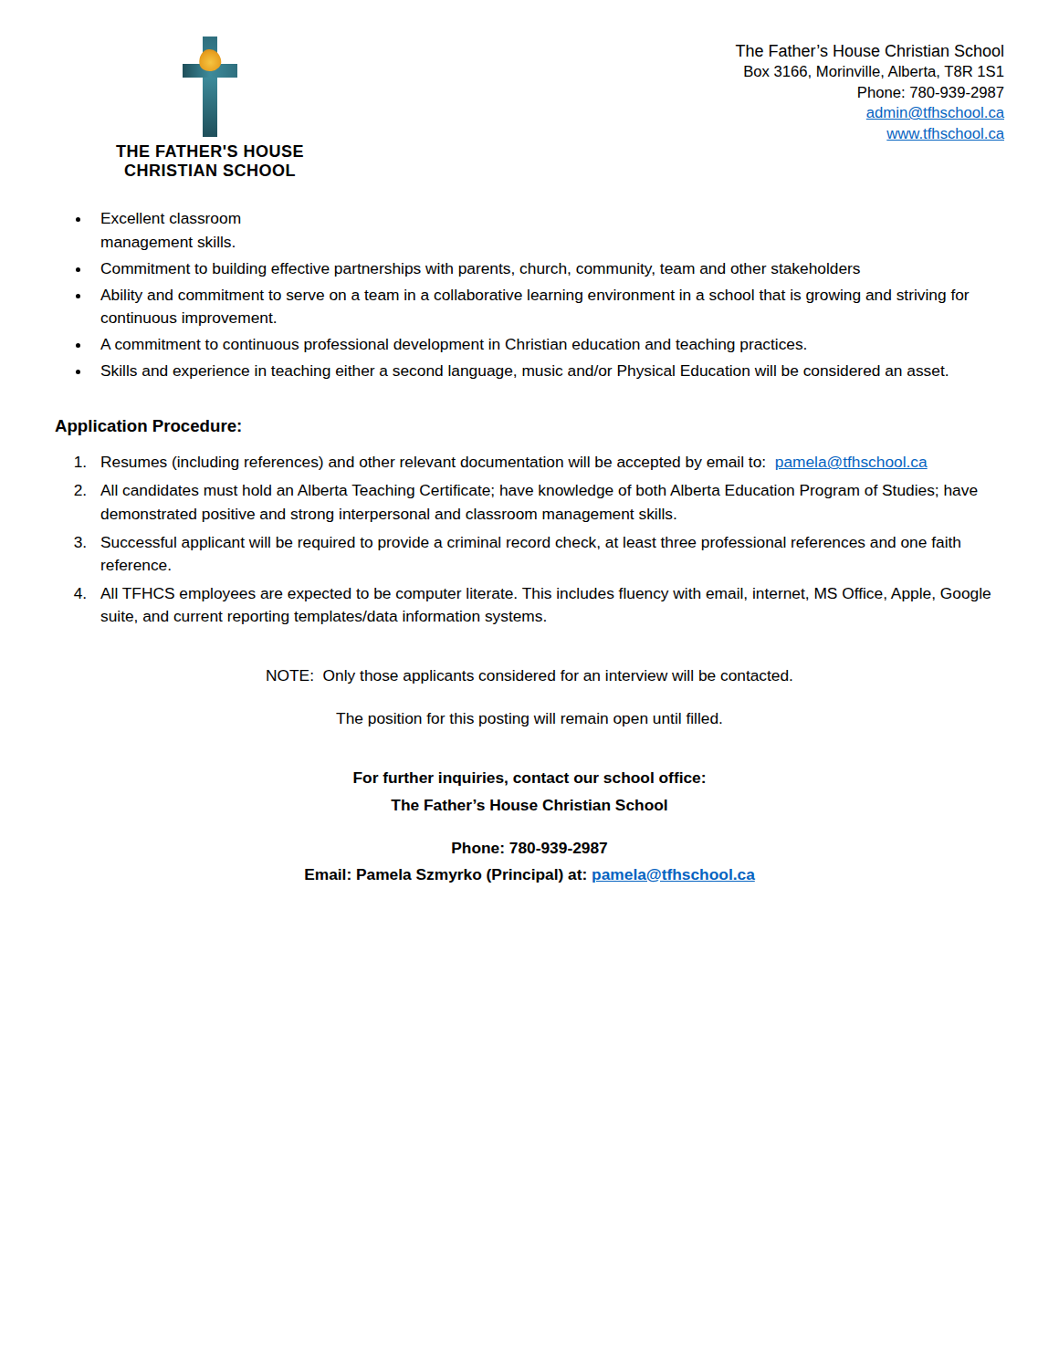THE FATHER'S HOUSE
CHRISTIAN SCHOOL
The Father’s House Christian School
Box 3166, Morinville, Alberta, T8R 1S1
Phone: 780-939-2987
admin@tfhschool.ca
www.tfhschool.ca
Excellent classroom
management skills.
Commitment to building effective partnerships with parents, church, community, team and other stakeholders
Ability and commitment to serve on a team in a collaborative learning environment in a school that is growing and striving for continuous improvement.
A commitment to continuous professional development in Christian education and teaching practices.
Skills and experience in teaching either a second language, music and/or Physical Education will be considered an asset.
Application Procedure:
Resumes (including references) and other relevant documentation will be accepted by email to: pamela@tfhschool.ca
All candidates must hold an Alberta Teaching Certificate; have knowledge of both Alberta Education Program of Studies; have demonstrated positive and strong interpersonal and classroom management skills.
Successful applicant will be required to provide a criminal record check, at least three professional references and one faith reference.
All TFHCS employees are expected to be computer literate. This includes fluency with email, internet, MS Office, Apple, Google suite, and current reporting templates/data information systems.
NOTE: Only those applicants considered for an interview will be contacted.
The position for this posting will remain open until filled.
For further inquiries, contact our school office:
The Father’s House Christian School
Phone: 780-939-2987
Email: Pamela Szmyrko (Principal) at: pamela@tfhschool.ca